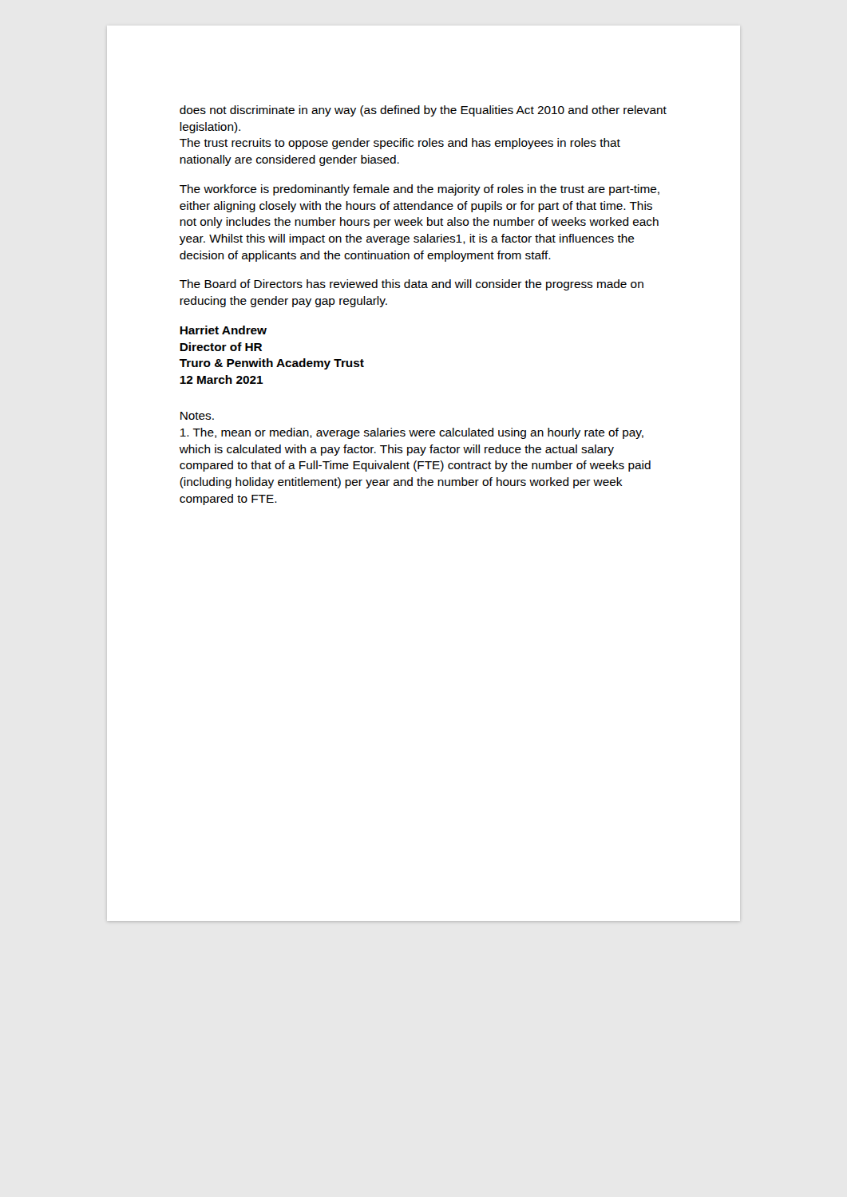does not discriminate in any way (as defined by the Equalities Act 2010 and other relevant legislation).
The trust recruits to oppose gender specific roles and has employees in roles that nationally are considered gender biased.
The workforce is predominantly female and the majority of roles in the trust are part-time, either aligning closely with the hours of attendance of pupils or for part of that time. This not only includes the number hours per week but also the number of weeks worked each year. Whilst this will impact on the average salaries1, it is a factor that influences the decision of applicants and the continuation of employment from staff.
The Board of Directors has reviewed this data and will consider the progress made on reducing the gender pay gap regularly.
Harriet Andrew
Director of HR
Truro & Penwith Academy Trust
12 March 2021
Notes.
1. The, mean or median, average salaries were calculated using an hourly rate of pay, which is calculated with a pay factor. This pay factor will reduce the actual salary compared to that of a Full-Time Equivalent (FTE) contract by the number of weeks paid (including holiday entitlement) per year and the number of hours worked per week compared to FTE.